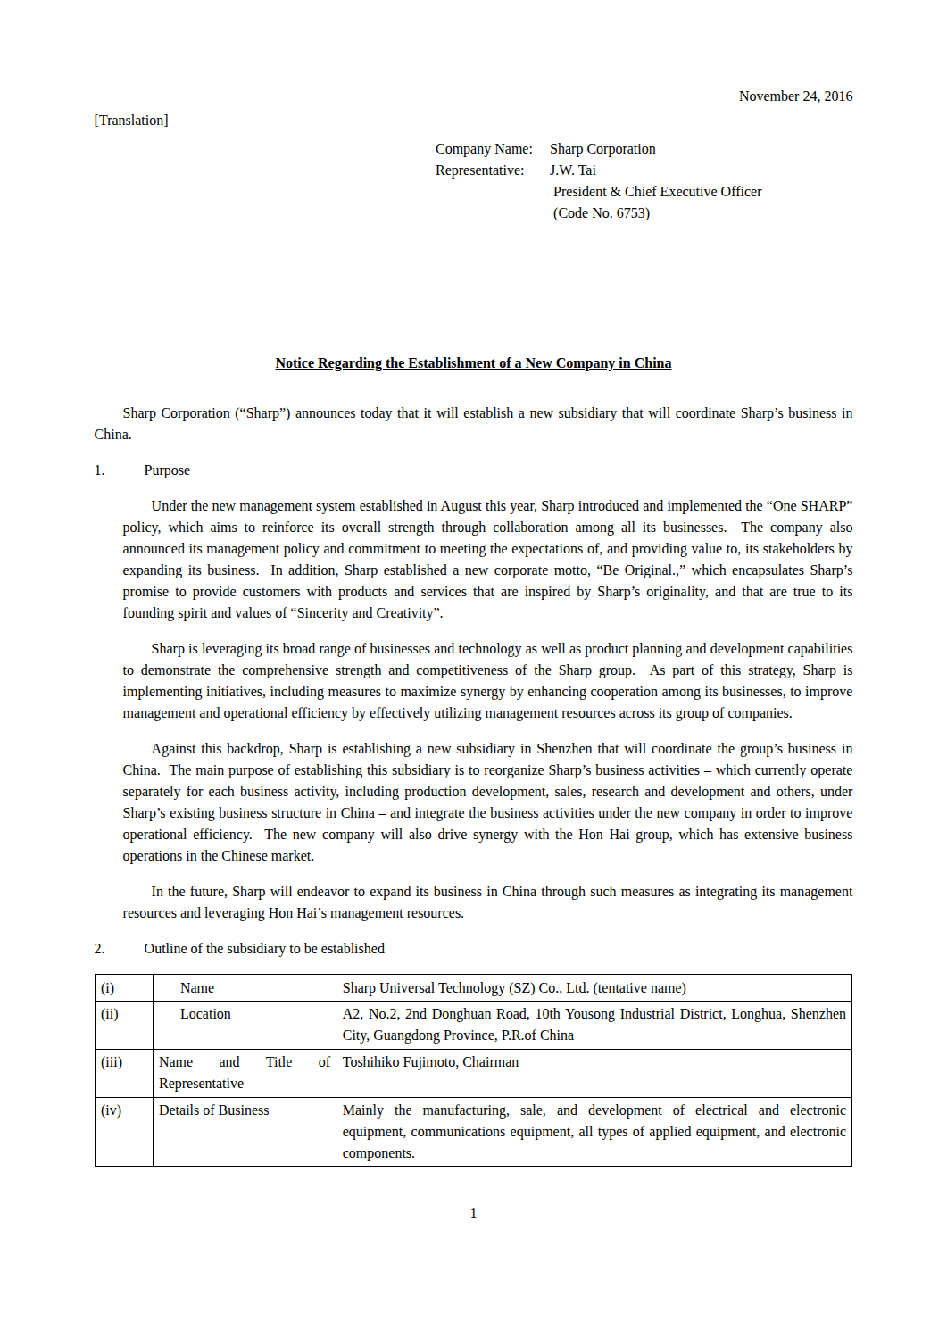November 24, 2016
[Translation]
| Company Name: | Sharp Corporation |
| Representative: | J.W. Tai |
| | President & Chief Executive Officer |
| | (Code No. 6753) |
Notice Regarding the Establishment of a New Company in China
Sharp Corporation (“Sharp”) announces today that it will establish a new subsidiary that will coordinate Sharp’s business in China.
1. Purpose
Under the new management system established in August this year, Sharp introduced and implemented the “One SHARP” policy, which aims to reinforce its overall strength through collaboration among all its businesses. The company also announced its management policy and commitment to meeting the expectations of, and providing value to, its stakeholders by expanding its business. In addition, Sharp established a new corporate motto, “Be Original.,” which encapsulates Sharp’s promise to provide customers with products and services that are inspired by Sharp’s originality, and that are true to its founding spirit and values of “Sincerity and Creativity”.
Sharp is leveraging its broad range of businesses and technology as well as product planning and development capabilities to demonstrate the comprehensive strength and competitiveness of the Sharp group. As part of this strategy, Sharp is implementing initiatives, including measures to maximize synergy by enhancing cooperation among its businesses, to improve management and operational efficiency by effectively utilizing management resources across its group of companies.
Against this backdrop, Sharp is establishing a new subsidiary in Shenzhen that will coordinate the group’s business in China. The main purpose of establishing this subsidiary is to reorganize Sharp’s business activities – which currently operate separately for each business activity, including production development, sales, research and development and others, under Sharp’s existing business structure in China – and integrate the business activities under the new company in order to improve operational efficiency. The new company will also drive synergy with the Hon Hai group, which has extensive business operations in the Chinese market.
In the future, Sharp will endeavor to expand its business in China through such measures as integrating its management resources and leveraging Hon Hai’s management resources.
2. Outline of the subsidiary to be established
| (i) | Name | Sharp Universal Technology (SZ) Co., Ltd. (tentative name) |
| (ii) | Location | A2, No.2, 2nd Donghuan Road, 10th Yousong Industrial District, Longhua, Shenzhen City, Guangdong Province, P.R.of China |
| (iii) | Name and Title of Representative | Toshihiko Fujimoto, Chairman |
| (iv) | Details of Business | Mainly the manufacturing, sale, and development of electrical and electronic equipment, communications equipment, all types of applied equipment, and electronic components. |
1